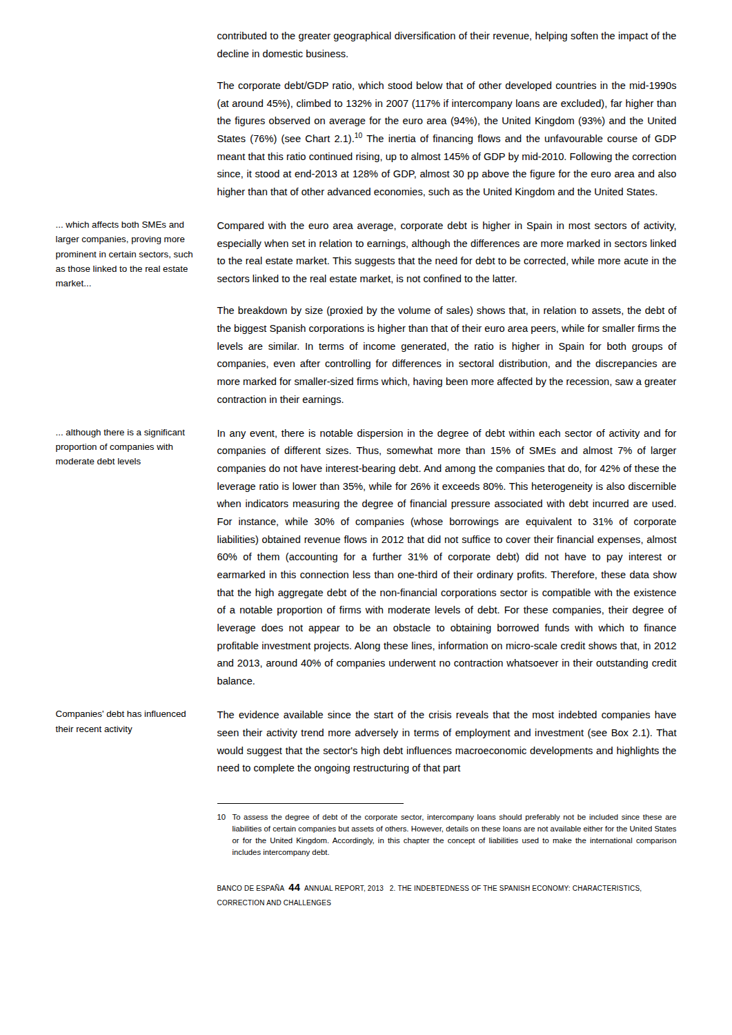contributed to the greater geographical diversification of their revenue, helping soften the impact of the decline in domestic business.
The corporate debt/GDP ratio, which stood below that of other developed countries in the mid-1990s (at around 45%), climbed to 132% in 2007 (117% if intercompany loans are excluded), far higher than the figures observed on average for the euro area (94%), the United Kingdom (93%) and the United States (76%) (see Chart 2.1).10 The inertia of financing flows and the unfavourable course of GDP meant that this ratio continued rising, up to almost 145% of GDP by mid-2010. Following the correction since, it stood at end-2013 at 128% of GDP, almost 30 pp above the figure for the euro area and also higher than that of other advanced economies, such as the United Kingdom and the United States.
... which affects both SMEs and larger companies, proving more prominent in certain sectors, such as those linked to the real estate market...
Compared with the euro area average, corporate debt is higher in Spain in most sectors of activity, especially when set in relation to earnings, although the differences are more marked in sectors linked to the real estate market. This suggests that the need for debt to be corrected, while more acute in the sectors linked to the real estate market, is not confined to the latter.
The breakdown by size (proxied by the volume of sales) shows that, in relation to assets, the debt of the biggest Spanish corporations is higher than that of their euro area peers, while for smaller firms the levels are similar. In terms of income generated, the ratio is higher in Spain for both groups of companies, even after controlling for differences in sectoral distribution, and the discrepancies are more marked for smaller-sized firms which, having been more affected by the recession, saw a greater contraction in their earnings.
... although there is a significant proportion of companies with moderate debt levels
In any event, there is notable dispersion in the degree of debt within each sector of activity and for companies of different sizes. Thus, somewhat more than 15% of SMEs and almost 7% of larger companies do not have interest-bearing debt. And among the companies that do, for 42% of these the leverage ratio is lower than 35%, while for 26% it exceeds 80%. This heterogeneity is also discernible when indicators measuring the degree of financial pressure associated with debt incurred are used. For instance, while 30% of companies (whose borrowings are equivalent to 31% of corporate liabilities) obtained revenue flows in 2012 that did not suffice to cover their financial expenses, almost 60% of them (accounting for a further 31% of corporate debt) did not have to pay interest or earmarked in this connection less than one-third of their ordinary profits. Therefore, these data show that the high aggregate debt of the non-financial corporations sector is compatible with the existence of a notable proportion of firms with moderate levels of debt. For these companies, their degree of leverage does not appear to be an obstacle to obtaining borrowed funds with which to finance profitable investment projects. Along these lines, information on micro-scale credit shows that, in 2012 and 2013, around 40% of companies underwent no contraction whatsoever in their outstanding credit balance.
Companies' debt has influenced their recent activity
The evidence available since the start of the crisis reveals that the most indebted companies have seen their activity trend more adversely in terms of employment and investment (see Box 2.1). That would suggest that the sector's high debt influences macroeconomic developments and highlights the need to complete the ongoing restructuring of that part
10 To assess the degree of debt of the corporate sector, intercompany loans should preferably not be included since these are liabilities of certain companies but assets of others. However, details on these loans are not available either for the United States or for the United Kingdom. Accordingly, in this chapter the concept of liabilities used to make the international comparison includes intercompany debt.
BANCO DE ESPAÑA 44 ANNUAL REPORT, 2013 2. THE INDEBTEDNESS OF THE SPANISH ECONOMY: CHARACTERISTICS, CORRECTION AND CHALLENGES